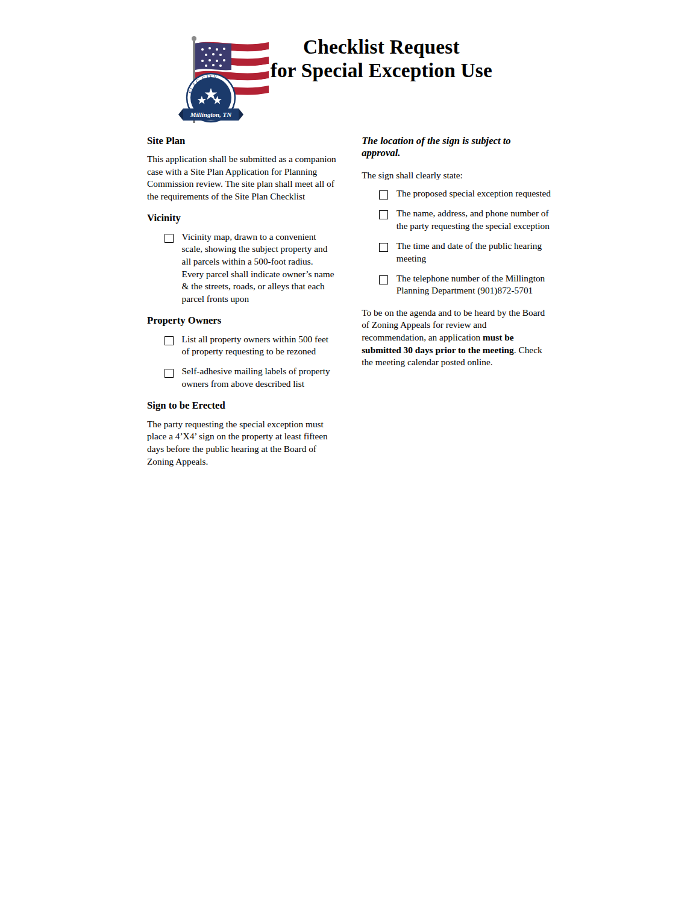FLAG CITY Millington, TN
Checklist Request
for Special Exception Use
Site Plan
This application shall be submitted as a companion case with a Site Plan Application for Planning Commission review. The site plan shall meet all of the requirements of the Site Plan Checklist
Vicinity
Vicinity map, drawn to a convenient scale, showing the subject property and all parcels within a 500-foot radius. Every parcel shall indicate owner’s name & the streets, roads, or alleys that each parcel fronts upon
Property Owners
List all property owners within 500 feet of property requesting to be rezoned
Self-adhesive mailing labels of property owners from above described list
Sign to be Erected
The party requesting the special exception must place a 4’X4’ sign on the property at least fifteen days before the public hearing at the Board of Zoning Appeals.
The location of the sign is subject to approval.
The sign shall clearly state:
The proposed special exception requested
The name, address, and phone number of the party requesting the special exception
The time and date of the public hearing meeting
The telephone number of the Millington Planning Department (901)872-5701
To be on the agenda and to be heard by the Board of Zoning Appeals for review and recommendation, an application must be submitted 30 days prior to the meeting. Check the meeting calendar posted online.